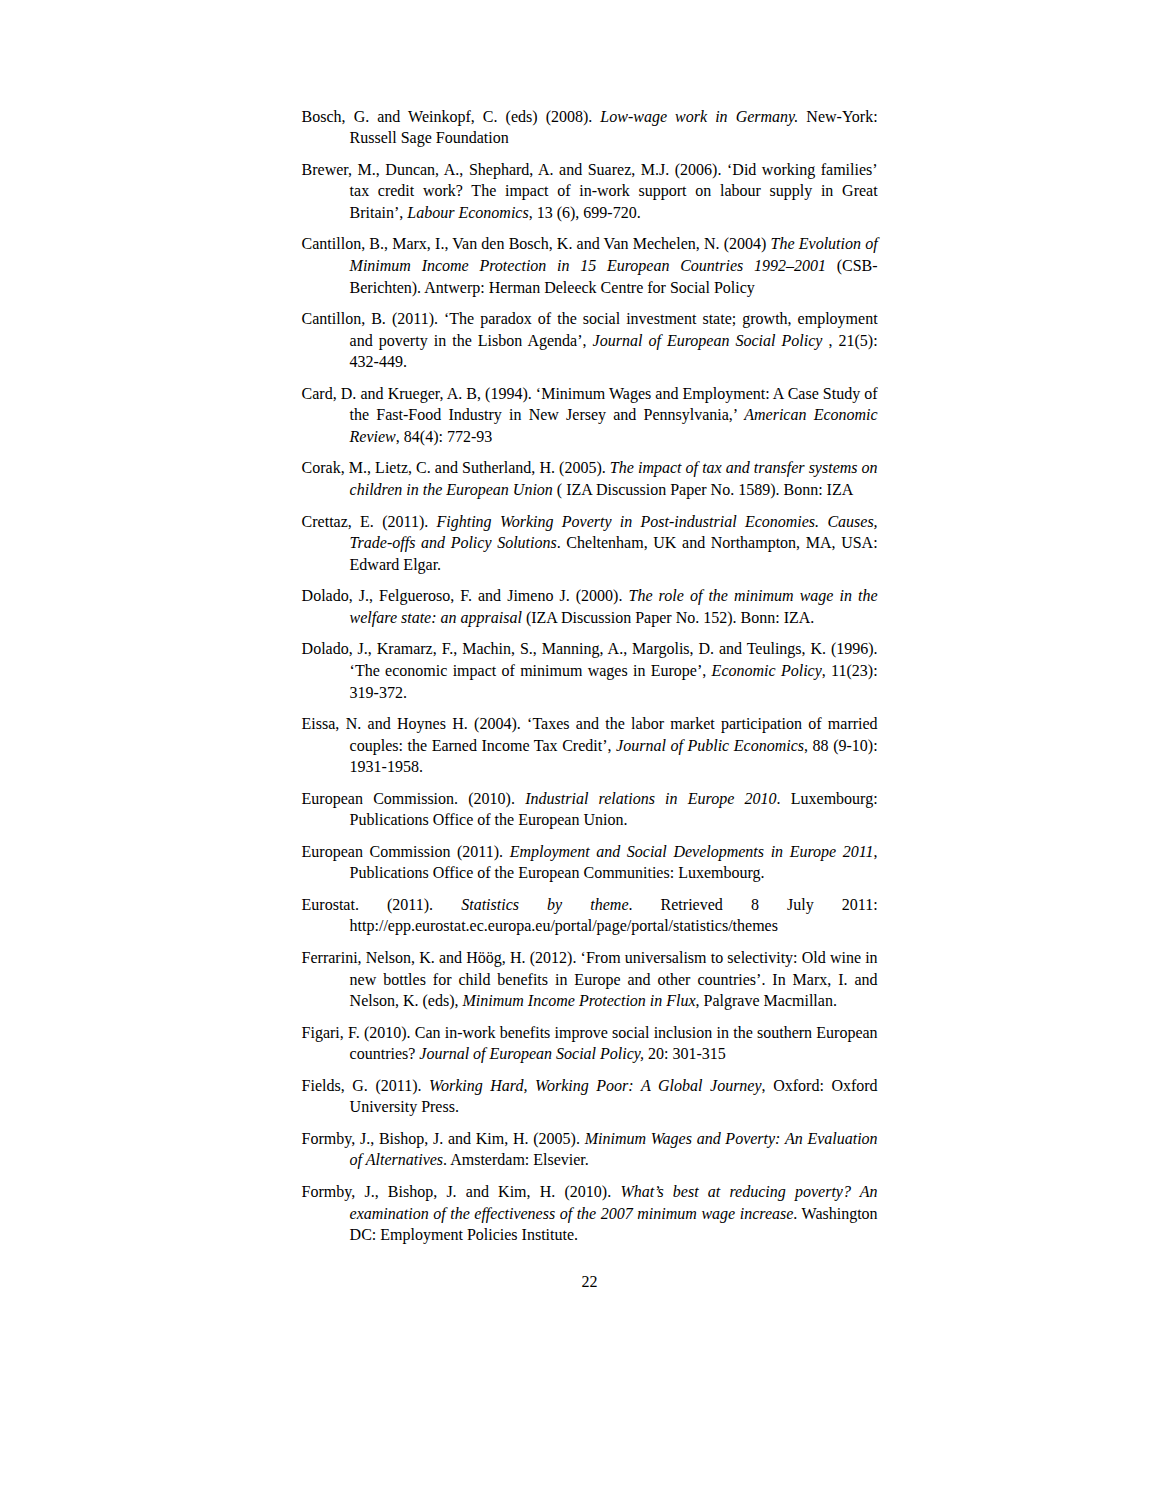Bosch, G. and Weinkopf, C. (eds) (2008). Low-wage work in Germany. New-York: Russell Sage Foundation
Brewer, M., Duncan, A., Shephard, A. and Suarez, M.J. (2006). ‘Did working families’ tax credit work? The impact of in-work support on labour supply in Great Britain’, Labour Economics, 13 (6), 699-720.
Cantillon, B., Marx, I., Van den Bosch, K. and Van Mechelen, N. (2004) The Evolution of Minimum Income Protection in 15 European Countries 1992–2001 (CSB-Berichten). Antwerp: Herman Deleeck Centre for Social Policy
Cantillon, B. (2011). ‘The paradox of the social investment state; growth, employment and poverty in the Lisbon Agenda’, Journal of European Social Policy , 21(5): 432-449.
Card, D. and Krueger, A. B, (1994). ‘Minimum Wages and Employment: A Case Study of the Fast-Food Industry in New Jersey and Pennsylvania,’ American Economic Review, 84(4): 772-93
Corak, M., Lietz, C. and Sutherland, H. (2005). The impact of tax and transfer systems on children in the European Union ( IZA Discussion Paper No. 1589). Bonn: IZA
Crettaz, E. (2011). Fighting Working Poverty in Post-industrial Economies. Causes, Trade-offs and Policy Solutions. Cheltenham, UK and Northampton, MA, USA: Edward Elgar.
Dolado, J., Felgueroso, F. and Jimeno J. (2000). The role of the minimum wage in the welfare state: an appraisal (IZA Discussion Paper No. 152). Bonn: IZA.
Dolado, J., Kramarz, F., Machin, S., Manning, A., Margolis, D. and Teulings, K. (1996). ‘The economic impact of minimum wages in Europe’, Economic Policy, 11(23): 319-372.
Eissa, N. and Hoynes H. (2004). ‘Taxes and the labor market participation of married couples: the Earned Income Tax Credit’, Journal of Public Economics, 88 (9-10): 1931-1958.
European Commission. (2010). Industrial relations in Europe 2010. Luxembourg: Publications Office of the European Union.
European Commission (2011). Employment and Social Developments in Europe 2011, Publications Office of the European Communities: Luxembourg.
Eurostat. (2011). Statistics by theme. Retrieved 8 July 2011: http://epp.eurostat.ec.europa.eu/portal/page/portal/statistics/themes
Ferrarini, Nelson, K. and Höög, H. (2012). ‘From universalism to selectivity: Old wine in new bottles for child benefits in Europe and other countries’. In Marx, I. and Nelson, K. (eds), Minimum Income Protection in Flux, Palgrave Macmillan.
Figari, F. (2010). Can in-work benefits improve social inclusion in the southern European countries? Journal of European Social Policy, 20: 301-315
Fields, G. (2011). Working Hard, Working Poor: A Global Journey, Oxford: Oxford University Press.
Formby, J., Bishop, J. and Kim, H. (2005). Minimum Wages and Poverty: An Evaluation of Alternatives. Amsterdam: Elsevier.
Formby, J., Bishop, J. and Kim, H. (2010). What’s best at reducing poverty? An examination of the effectiveness of the 2007 minimum wage increase. Washington DC: Employment Policies Institute.
22